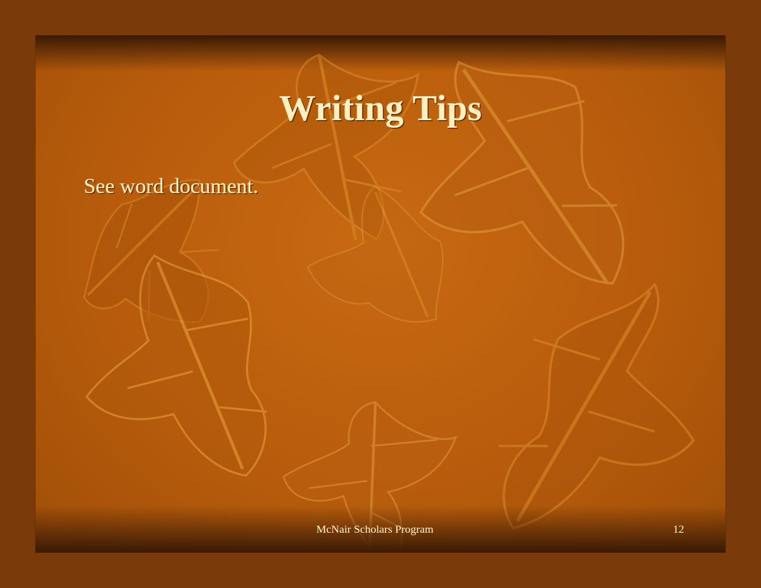Writing Tips
See word document.
McNair Scholars Program 12